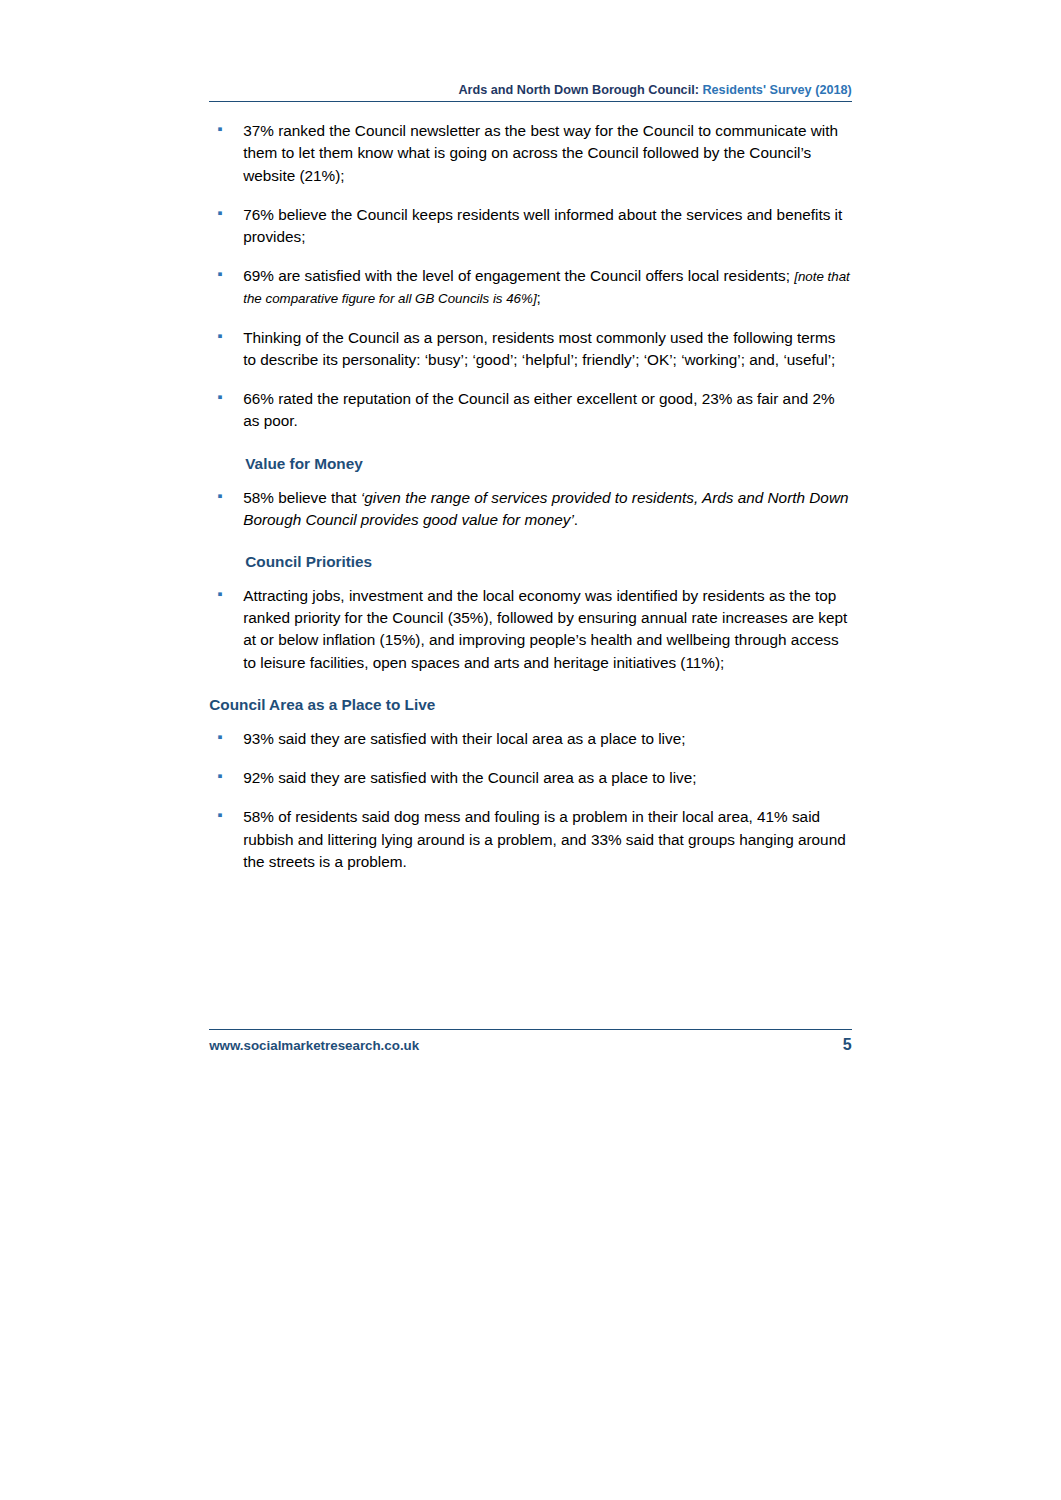Ards and North Down Borough Council: Residents' Survey (2018)
37% ranked the Council newsletter as the best way for the Council to communicate with them to let them know what is going on across the Council followed by the Council’s website (21%);
76% believe the Council keeps residents well informed about the services and benefits it provides;
69% are satisfied with the level of engagement the Council offers local residents; [note that the comparative figure for all GB Councils is 46%];
Thinking of the Council as a person, residents most commonly used the following terms to describe its personality: ‘busy’; ‘good’; ‘helpful’; friendly’; ‘OK’; ‘working’; and, ‘useful’;
66% rated the reputation of the Council as either excellent or good, 23% as fair and 2% as poor.
Value for Money
58% believe that ‘given the range of services provided to residents, Ards and North Down Borough Council provides good value for money’.
Council Priorities
Attracting jobs, investment and the local economy was identified by residents as the top ranked priority for the Council (35%), followed by ensuring annual rate increases are kept at or below inflation (15%), and improving people’s health and wellbeing through access to leisure facilities, open spaces and arts and heritage initiatives (11%);
Council Area as a Place to Live
93% said they are satisfied with their local area as a place to live;
92% said they are satisfied with the Council area as a place to live;
58% of residents said dog mess and fouling is a problem in their local area, 41% said rubbish and littering lying around is a problem, and 33% said that groups hanging around the streets is a problem.
www.socialmarketresearch.co.uk 5